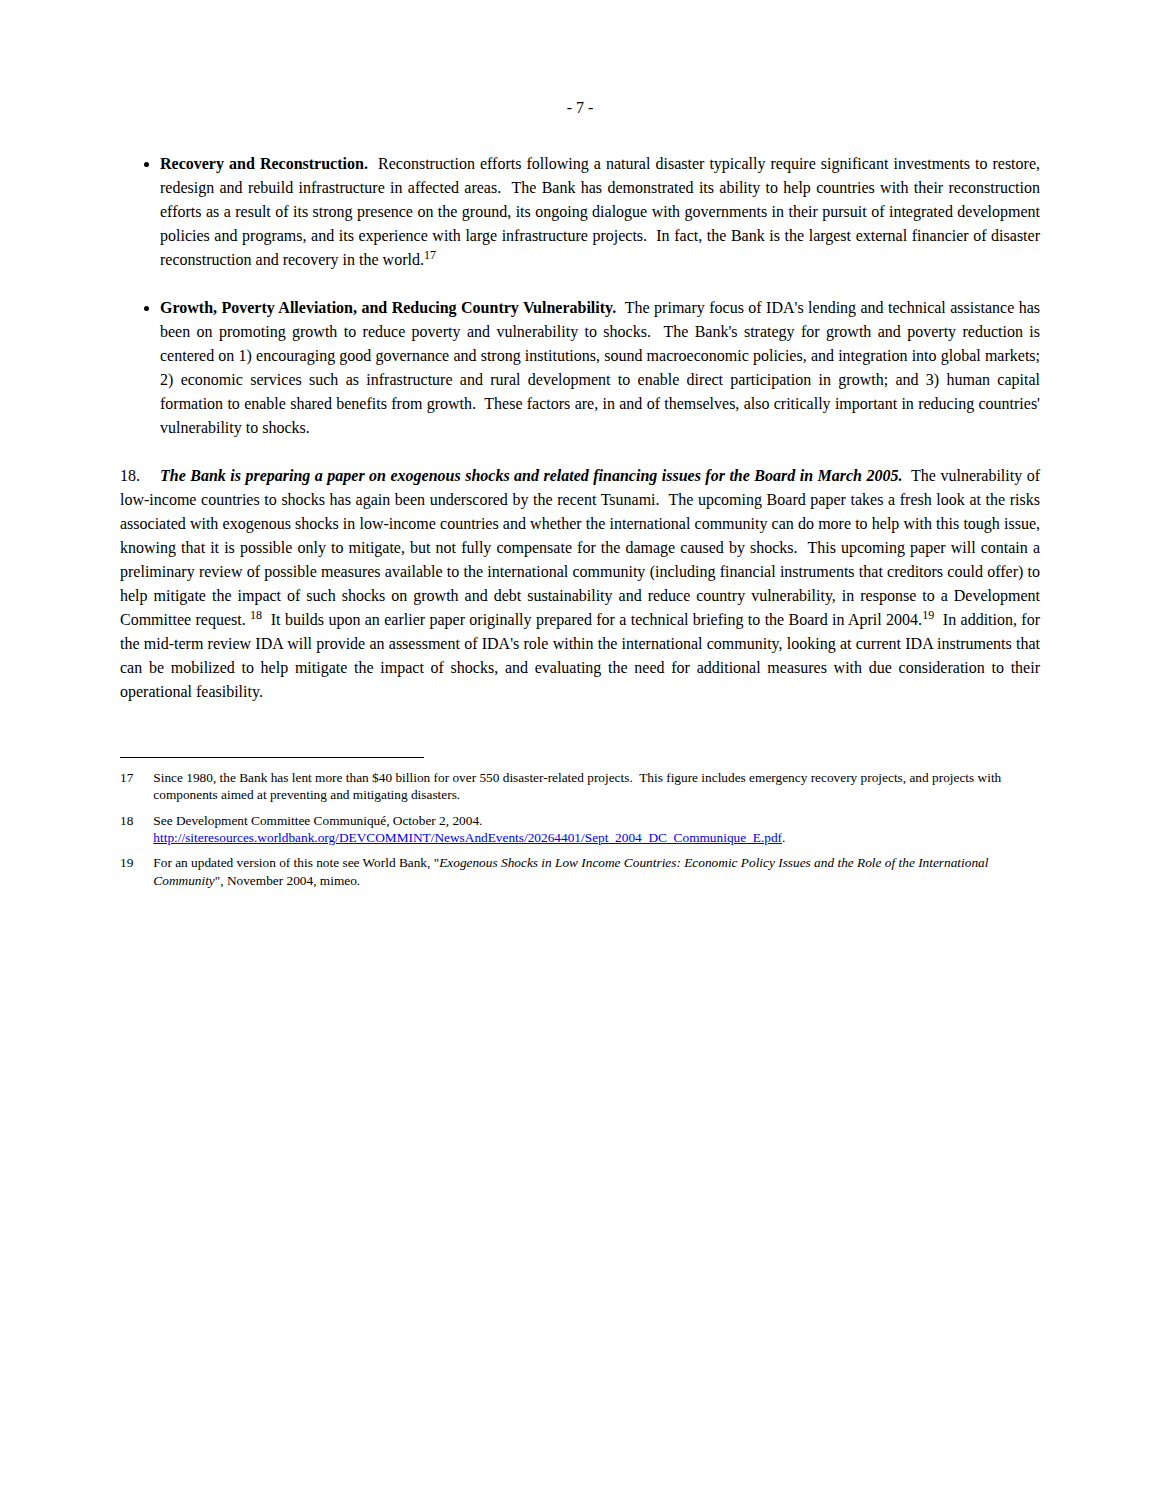- 7 -
Recovery and Reconstruction. Reconstruction efforts following a natural disaster typically require significant investments to restore, redesign and rebuild infrastructure in affected areas. The Bank has demonstrated its ability to help countries with their reconstruction efforts as a result of its strong presence on the ground, its ongoing dialogue with governments in their pursuit of integrated development policies and programs, and its experience with large infrastructure projects. In fact, the Bank is the largest external financier of disaster reconstruction and recovery in the world.17
Growth, Poverty Alleviation, and Reducing Country Vulnerability. The primary focus of IDA's lending and technical assistance has been on promoting growth to reduce poverty and vulnerability to shocks. The Bank's strategy for growth and poverty reduction is centered on 1) encouraging good governance and strong institutions, sound macroeconomic policies, and integration into global markets; 2) economic services such as infrastructure and rural development to enable direct participation in growth; and 3) human capital formation to enable shared benefits from growth. These factors are, in and of themselves, also critically important in reducing countries' vulnerability to shocks.
18. The Bank is preparing a paper on exogenous shocks and related financing issues for the Board in March 2005. The vulnerability of low-income countries to shocks has again been underscored by the recent Tsunami. The upcoming Board paper takes a fresh look at the risks associated with exogenous shocks in low-income countries and whether the international community can do more to help with this tough issue, knowing that it is possible only to mitigate, but not fully compensate for the damage caused by shocks. This upcoming paper will contain a preliminary review of possible measures available to the international community (including financial instruments that creditors could offer) to help mitigate the impact of such shocks on growth and debt sustainability and reduce country vulnerability, in response to a Development Committee request. 18 It builds upon an earlier paper originally prepared for a technical briefing to the Board in April 2004.19 In addition, for the mid-term review IDA will provide an assessment of IDA's role within the international community, looking at current IDA instruments that can be mobilized to help mitigate the impact of shocks, and evaluating the need for additional measures with due consideration to their operational feasibility.
17
Since 1980, the Bank has lent more than $40 billion for over 550 disaster-related projects. This figure includes emergency recovery projects, and projects with components aimed at preventing and mitigating disasters.
18
See Development Committee Communiqué, October 2, 2004.
http://siteresources.worldbank.org/DEVCOMMINT/NewsAndEvents/20264401/Sept_2004_DC_Communique_E.pdf.
19
For an updated version of this note see World Bank, "Exogenous Shocks in Low Income Countries: Economic Policy Issues and the Role of the International Community", November 2004, mimeo.